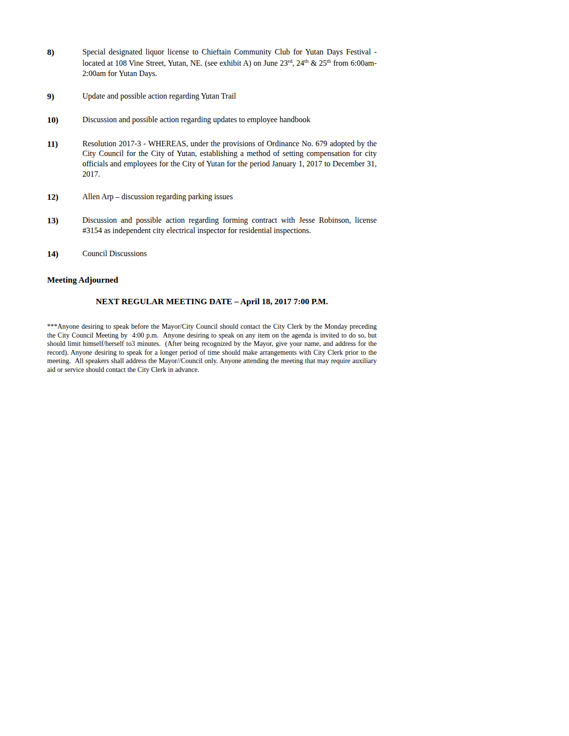8)
Special designated liquor license to Chieftain Community Club for Yutan Days Festival - located at 108 Vine Street, Yutan, NE. (see exhibit A) on June 23rd, 24th & 25th from 6:00am- 2:00am for Yutan Days.
9)
Update and possible action regarding Yutan Trail
10)
Discussion and possible action regarding updates to employee handbook
11)
Resolution 2017-3 - WHEREAS, under the provisions of Ordinance No. 679 adopted by the City Council for the City of Yutan, establishing a method of setting compensation for city officials and employees for the City of Yutan for the period January 1, 2017 to December 31, 2017.
12)
Allen Arp – discussion regarding parking issues
13)
Discussion and possible action regarding forming contract with Jesse Robinson, license #3154 as independent city electrical inspector for residential inspections.
14)
Council Discussions
Meeting Adjourned
NEXT REGULAR MEETING DATE – April 18, 2017 7:00 P.M.
***Anyone desiring to speak before the Mayor/City Council should contact the City Clerk by the Monday preceding the City Council Meeting by 4:00 p.m. Anyone desiring to speak on any item on the agenda is invited to do so, but should limit himself/herself to3 minutes. (After being recognized by the Mayor, give your name, and address for the record). Anyone desiring to speak for a longer period of time should make arrangements with City Clerk prior to the meeting. All speakers shall address the Mayor//Council only. Anyone attending the meeting that may require auxiliary aid or service should contact the City Clerk in advance.